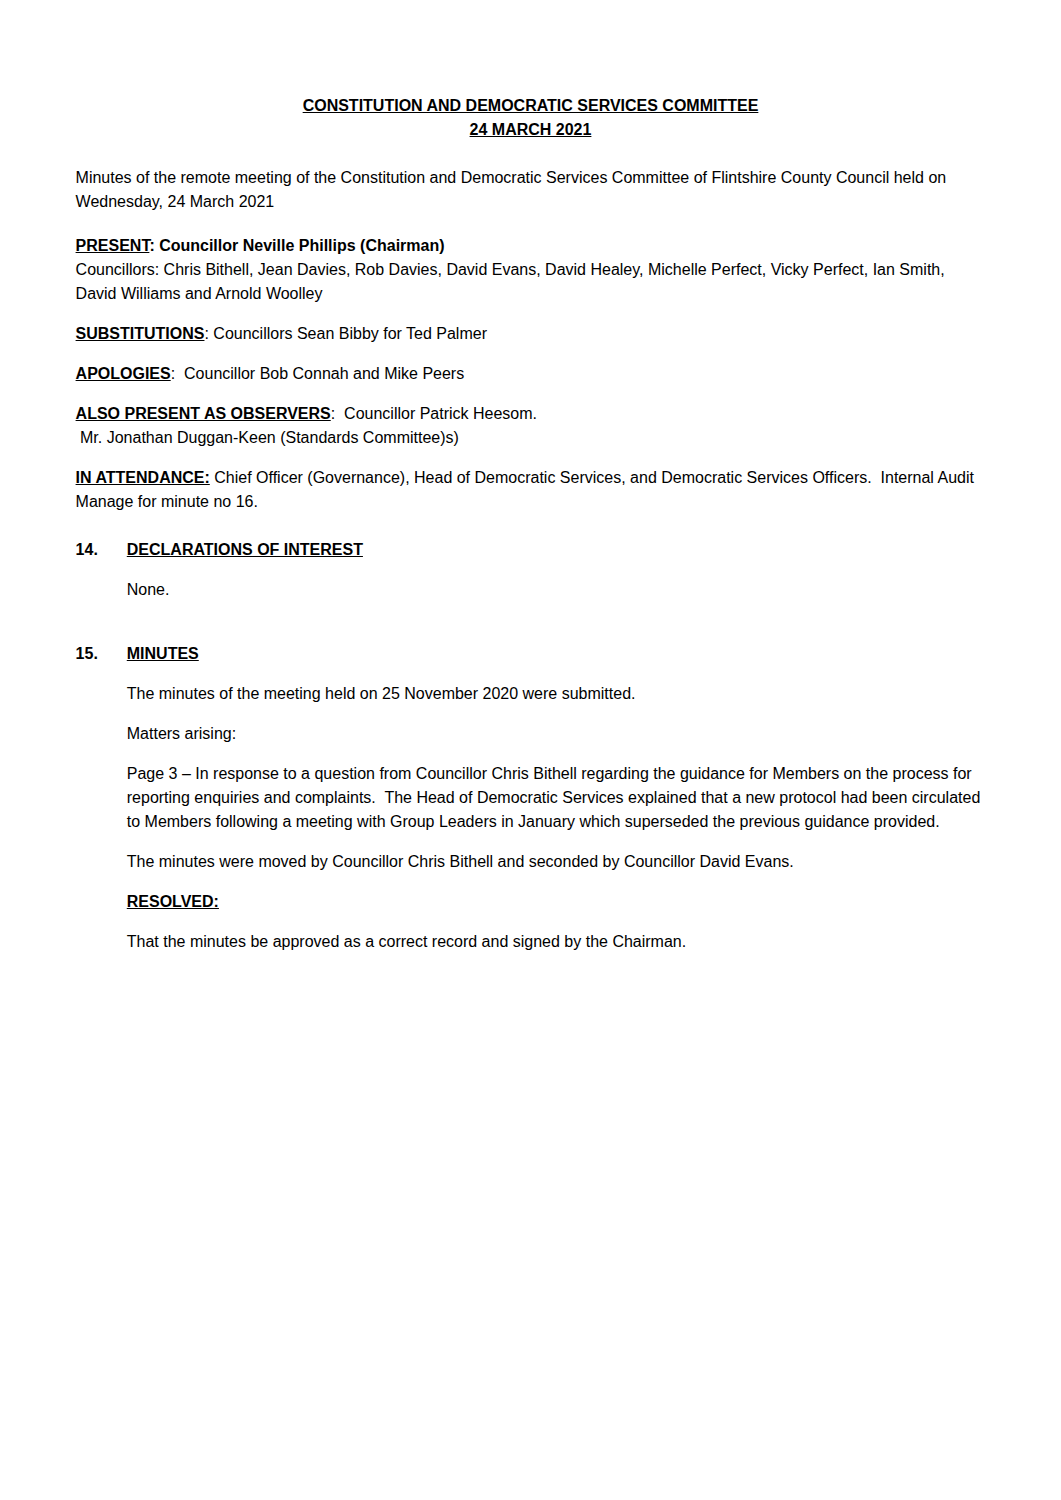CONSTITUTION AND DEMOCRATIC SERVICES COMMITTEE
24 MARCH 2021
Minutes of the remote meeting of the Constitution and Democratic Services Committee of Flintshire County Council held on Wednesday, 24 March 2021
PRESENT: Councillor Neville Phillips (Chairman)
Councillors: Chris Bithell, Jean Davies, Rob Davies, David Evans, David Healey, Michelle Perfect, Vicky Perfect, Ian Smith, David Williams and Arnold Woolley
SUBSTITUTIONS: Councillors Sean Bibby for Ted Palmer
APOLOGIES: Councillor Bob Connah and Mike Peers
ALSO PRESENT AS OBSERVERS: Councillor Patrick Heesom.
Mr. Jonathan Duggan-Keen (Standards Committee)s)
IN ATTENDANCE: Chief Officer (Governance), Head of Democratic Services, and Democratic Services Officers. Internal Audit Manage for minute no 16.
14.
DECLARATIONS OF INTEREST
None.
15.
MINUTES
The minutes of the meeting held on 25 November 2020 were submitted.
Matters arising:
Page 3 – In response to a question from Councillor Chris Bithell regarding the guidance for Members on the process for reporting enquiries and complaints. The Head of Democratic Services explained that a new protocol had been circulated to Members following a meeting with Group Leaders in January which superseded the previous guidance provided.
The minutes were moved by Councillor Chris Bithell and seconded by Councillor David Evans.
RESOLVED:
That the minutes be approved as a correct record and signed by the Chairman.